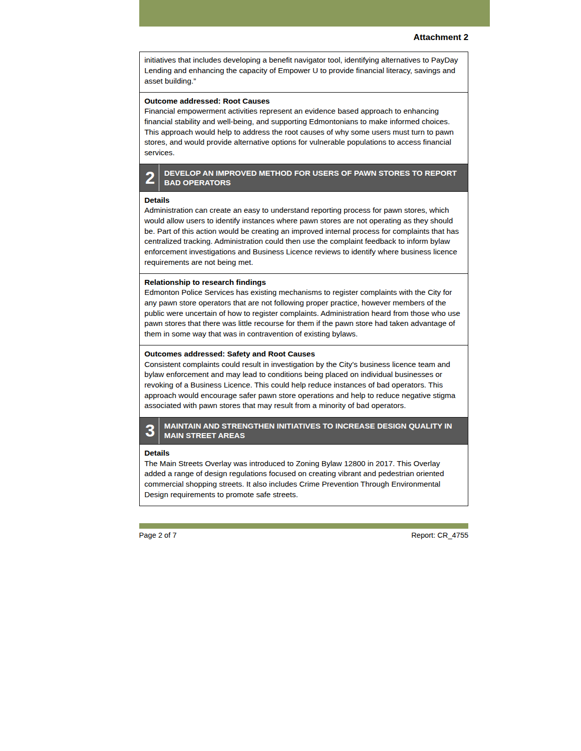Attachment 2
initiatives that includes developing a benefit navigator tool, identifying alternatives to PayDay Lending and enhancing the capacity of Empower U to provide financial literacy, savings and asset building.”
Outcome addressed: Root Causes
Financial empowerment activities represent an evidence based approach to enhancing financial stability and well-being, and supporting Edmontonians to make informed choices. This approach would help to address the root causes of why some users must turn to pawn stores, and would provide alternative options for vulnerable populations to access financial services.
2
Develop an improved method for users of pawn stores to report bad operators
Details
Administration can create an easy to understand reporting process for pawn stores, which would allow users to identify instances where pawn stores are not operating as they should be. Part of this action would be creating an improved internal process for complaints that has centralized tracking. Administration could then use the complaint feedback to inform bylaw enforcement investigations and Business Licence reviews to identify where business licence requirements are not being met.
Relationship to research findings
Edmonton Police Services has existing mechanisms to register complaints with the City for any pawn store operators that are not following proper practice, however members of the public were uncertain of how to register complaints. Administration heard from those who use pawn stores that there was little recourse for them if the pawn store had taken advantage of them in some way that was in contravention of existing bylaws.
Outcomes addressed: Safety and Root Causes
Consistent complaints could result in investigation by the City’s business licence team and bylaw enforcement and may lead to conditions being placed on individual businesses or revoking of a Business Licence. This could help reduce instances of bad operators. This approach would encourage safer pawn store operations and help to reduce negative stigma associated with pawn stores that may result from a minority of bad operators.
3
Maintain and strengthen initiatives to increase design quality in main street areas
Details
The Main Streets Overlay was introduced to Zoning Bylaw 12800 in 2017. This Overlay added a range of design regulations focused on creating vibrant and pedestrian oriented commercial shopping streets. It also includes Crime Prevention Through Environmental Design requirements to promote safe streets.
Page 2 of 7
Report: CR_4755